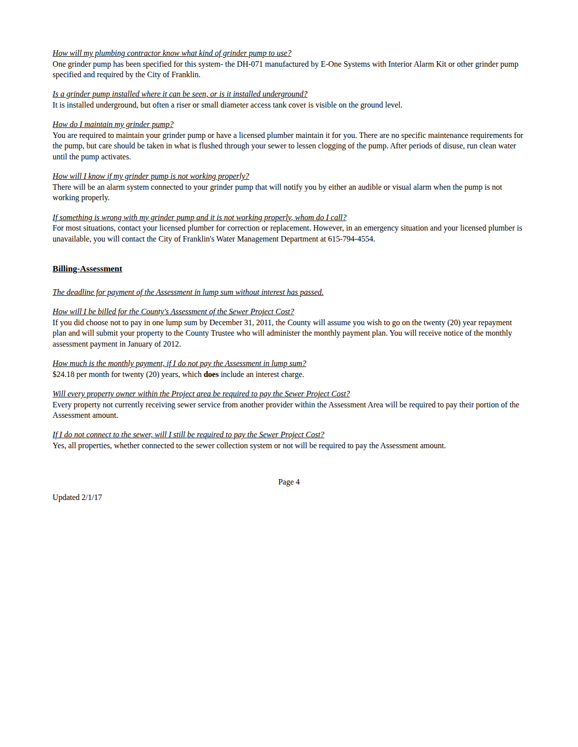How will my plumbing contractor know what kind of grinder pump to use?
One grinder pump has been specified for this system- the DH-071 manufactured by E-One Systems with Interior Alarm Kit or other grinder pump specified and required by the City of Franklin.
Is a grinder pump installed where it can be seen, or is it installed underground?
It is installed underground, but often a riser or small diameter access tank cover is visible on the ground level.
How do I maintain my grinder pump?
You are required to maintain your grinder pump or have a licensed plumber maintain it for you. There are no specific maintenance requirements for the pump, but care should be taken in what is flushed through your sewer to lessen clogging of the pump. After periods of disuse, run clean water until the pump activates.
How will I know if my grinder pump is not working properly?
There will be an alarm system connected to your grinder pump that will notify you by either an audible or visual alarm when the pump is not working properly.
If something is wrong with my grinder pump and it is not working properly, whom do I call?
For most situations, contact your licensed plumber for correction or replacement. However, in an emergency situation and your licensed plumber is unavailable, you will contact the City of Franklin's Water Management Department at 615-794-4554.
Billing-Assessment
The deadline for payment of the Assessment in lump sum without interest has passed.
How will I be billed for the County's Assessment of the Sewer Project Cost?
If you did choose not to pay in one lump sum by December 31, 2011, the County will assume you wish to go on the twenty (20) year repayment plan and will submit your property to the County Trustee who will administer the monthly payment plan. You will receive notice of the monthly assessment payment in January of 2012.
How much is the monthly payment, if I do not pay the Assessment in lump sum?
$24.18 per month for twenty (20) years, which does include an interest charge.
Will every property owner within the Project area be required to pay the Sewer Project Cost?
Every property not currently receiving sewer service from another provider within the Assessment Area will be required to pay their portion of the Assessment amount.
If I do not connect to the sewer, will I still be required to pay the Sewer Project Cost?
Yes, all properties, whether connected to the sewer collection system or not will be required to pay the Assessment amount.
Page 4
Updated 2/1/17